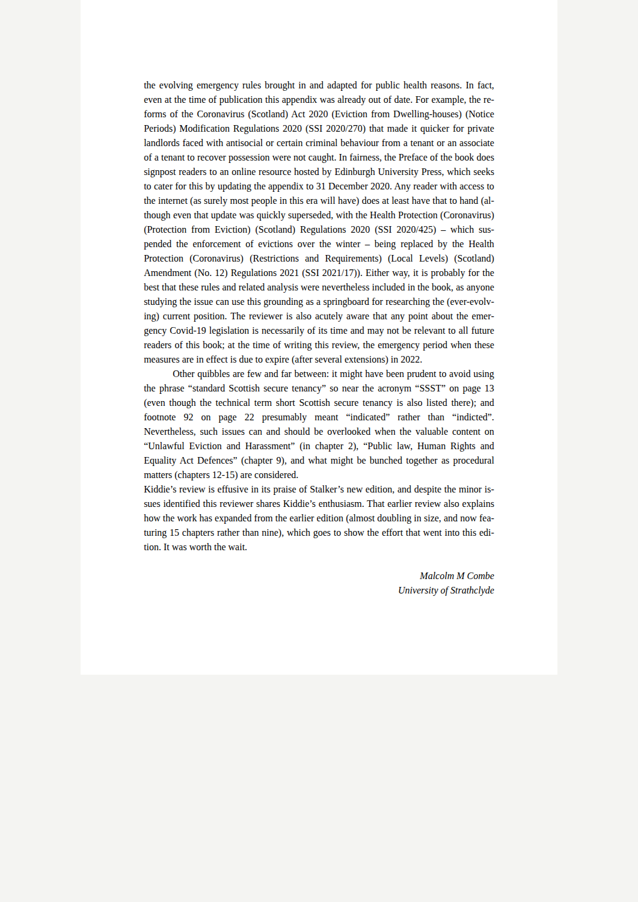the evolving emergency rules brought in and adapted for public health reasons. In fact, even at the time of publication this appendix was already out of date. For example, the reforms of the Coronavirus (Scotland) Act 2020 (Eviction from Dwelling-houses) (Notice Periods) Modification Regulations 2020 (SSI 2020/270) that made it quicker for private landlords faced with antisocial or certain criminal behaviour from a tenant or an associate of a tenant to recover possession were not caught. In fairness, the Preface of the book does signpost readers to an online resource hosted by Edinburgh University Press, which seeks to cater for this by updating the appendix to 31 December 2020. Any reader with access to the internet (as surely most people in this era will have) does at least have that to hand (although even that update was quickly superseded, with the Health Protection (Coronavirus) (Protection from Eviction) (Scotland) Regulations 2020 (SSI 2020/425) – which suspended the enforcement of evictions over the winter – being replaced by the Health Protection (Coronavirus) (Restrictions and Requirements) (Local Levels) (Scotland) Amendment (No. 12) Regulations 2021 (SSI 2021/17)). Either way, it is probably for the best that these rules and related analysis were nevertheless included in the book, as anyone studying the issue can use this grounding as a springboard for researching the (ever-evolving) current position. The reviewer is also acutely aware that any point about the emergency Covid-19 legislation is necessarily of its time and may not be relevant to all future readers of this book; at the time of writing this review, the emergency period when these measures are in effect is due to expire (after several extensions) in 2022.
Other quibbles are few and far between: it might have been prudent to avoid using the phrase “standard Scottish secure tenancy” so near the acronym “SSST” on page 13 (even though the technical term short Scottish secure tenancy is also listed there); and footnote 92 on page 22 presumably meant “indicated” rather than “indicted”. Nevertheless, such issues can and should be overlooked when the valuable content on “Unlawful Eviction and Harassment” (in chapter 2), “Public law, Human Rights and Equality Act Defences” (chapter 9), and what might be bunched together as procedural matters (chapters 12-15) are considered.
Kiddie’s review is effusive in its praise of Stalker’s new edition, and despite the minor issues identified this reviewer shares Kiddie’s enthusiasm. That earlier review also explains how the work has expanded from the earlier edition (almost doubling in size, and now featuring 15 chapters rather than nine), which goes to show the effort that went into this edition. It was worth the wait.
Malcolm M Combe University of Strathclyde